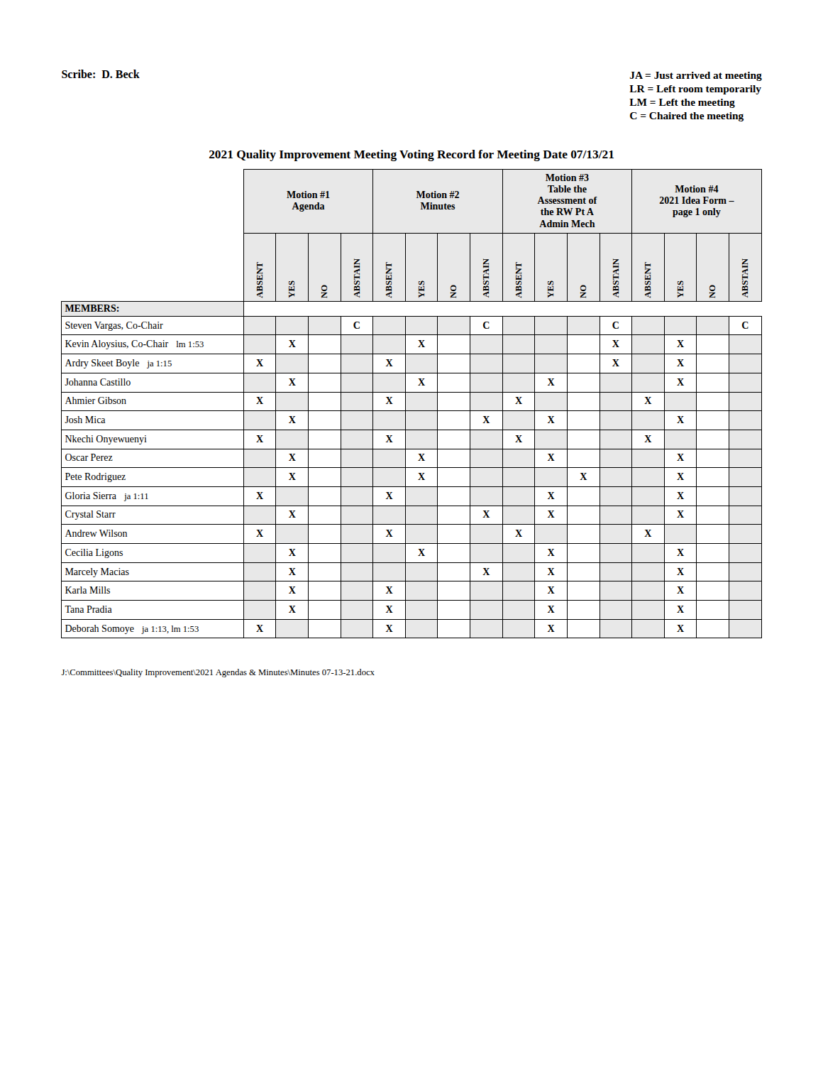Scribe: D. Beck
JA = Just arrived at meeting
LR = Left room temporarily
LM = Left the meeting
C = Chaired the meeting
2021 Quality Improvement Meeting Voting Record for Meeting Date 07/13/21
| | Motion #1 Agenda | Motion #2 Minutes | Motion #3 Table the Assessment of the RW Pt A Admin Mech | Motion #4 2021 Idea Form – page 1 only |
| --- | --- | --- | --- | --- |
| ABSENT | YES | NO | ABSTAIN | ABSENT | YES | NO | ABSTAIN | ABSENT | YES | NO | ABSTAIN | ABSENT | YES | NO | ABSTAIN |
| MEMBERS: | |
| Steven Vargas, Co-Chair | | | | C | | | | C | | | | C | | | | C |
| Kevin Aloysius, Co-Chair lm 1:53 | | X | | | | X | | | | | | X | | X | | |
| Ardry Skeet Boyle ja 1:15 | X | | | | X | | | | | | | X | | X | | |
| Johanna Castillo | | X | | | | X | | | | X | | | | X | | |
| Ahmier Gibson | X | | | | X | | | | X | | | | X | | | |
| Josh Mica | | X | | | | | | X | | X | | | | X | | |
| Nkechi Onyewuenyi | X | | | | X | | | | X | | | | X | | | |
| Oscar Perez | | X | | | | X | | | | X | | | | X | | |
| Pete Rodriguez | | X | | | | X | | | | | X | | | X | | |
| Gloria Sierra ja 1:11 | X | | | | X | | | | | X | | | | X | | |
| Crystal Starr | | X | | | | | | X | | X | | | | X | | |
| Andrew Wilson | X | | | | X | | | | X | | | | X | | | |
| Cecilia Ligons | | X | | | | X | | | | X | | | | X | | |
| Marcely Macias | | X | | | | | | X | | X | | | | X | | |
| Karla Mills | | X | | | X | | | | | X | | | | X | | |
| Tana Pradia | | X | | | X | | | | | X | | | | X | | |
| Deborah Somoye ja 1:13, lm 1:53 | X | | | | X | | | | | X | | | | X | | |
J:\Committees\Quality Improvement\2021 Agendas & Minutes\Minutes 07-13-21.docx